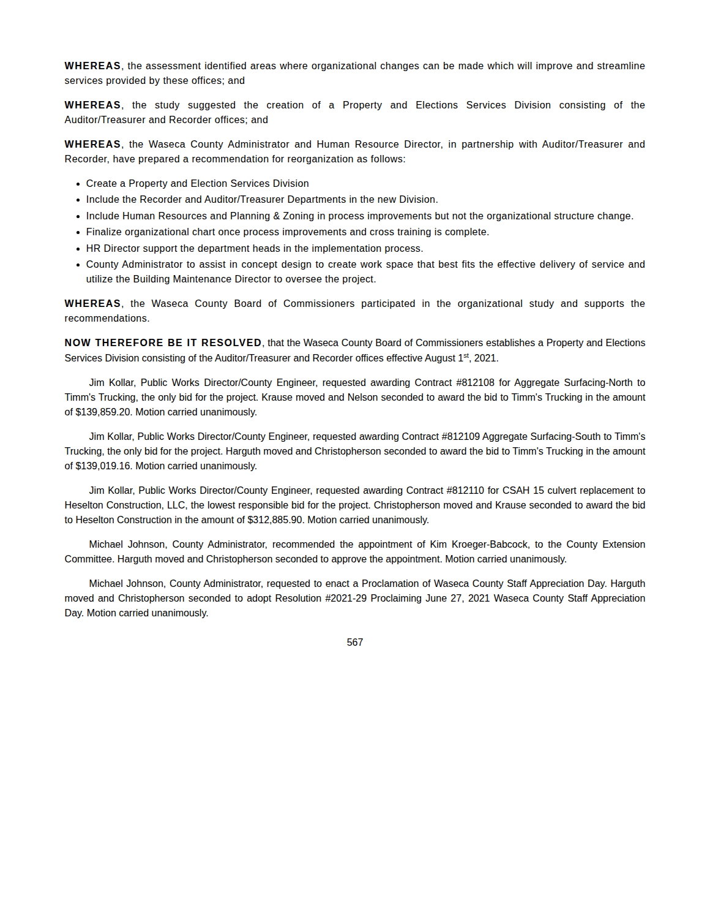WHEREAS, the assessment identified areas where organizational changes can be made which will improve and streamline services provided by these offices; and
WHEREAS, the study suggested the creation of a Property and Elections Services Division consisting of the Auditor/Treasurer and Recorder offices; and
WHEREAS, the Waseca County Administrator and Human Resource Director, in partnership with Auditor/Treasurer and Recorder, have prepared a recommendation for reorganization as follows:
Create a Property and Election Services Division
Include the Recorder and Auditor/Treasurer Departments in the new Division.
Include Human Resources and Planning & Zoning in process improvements but not the organizational structure change.
Finalize organizational chart once process improvements and cross training is complete.
HR Director support the department heads in the implementation process.
County Administrator to assist in concept design to create work space that best fits the effective delivery of service and utilize the Building Maintenance Director to oversee the project.
WHEREAS, the Waseca County Board of Commissioners participated in the organizational study and supports the recommendations.
NOW THEREFORE BE IT RESOLVED, that the Waseca County Board of Commissioners establishes a Property and Elections Services Division consisting of the Auditor/Treasurer and Recorder offices effective August 1st, 2021.
Jim Kollar, Public Works Director/County Engineer, requested awarding Contract #812108 for Aggregate Surfacing-North to Timm's Trucking, the only bid for the project. Krause moved and Nelson seconded to award the bid to Timm's Trucking in the amount of $139,859.20. Motion carried unanimously.
Jim Kollar, Public Works Director/County Engineer, requested awarding Contract #812109 Aggregate Surfacing-South to Timm's Trucking, the only bid for the project. Harguth moved and Christopherson seconded to award the bid to Timm's Trucking in the amount of $139,019.16. Motion carried unanimously.
Jim Kollar, Public Works Director/County Engineer, requested awarding Contract #812110 for CSAH 15 culvert replacement to Heselton Construction, LLC, the lowest responsible bid for the project. Christopherson moved and Krause seconded to award the bid to Heselton Construction in the amount of $312,885.90. Motion carried unanimously.
Michael Johnson, County Administrator, recommended the appointment of Kim Kroeger-Babcock, to the County Extension Committee. Harguth moved and Christopherson seconded to approve the appointment. Motion carried unanimously.
Michael Johnson, County Administrator, requested to enact a Proclamation of Waseca County Staff Appreciation Day. Harguth moved and Christopherson seconded to adopt Resolution #2021-29 Proclaiming June 27, 2021 Waseca County Staff Appreciation Day. Motion carried unanimously.
567